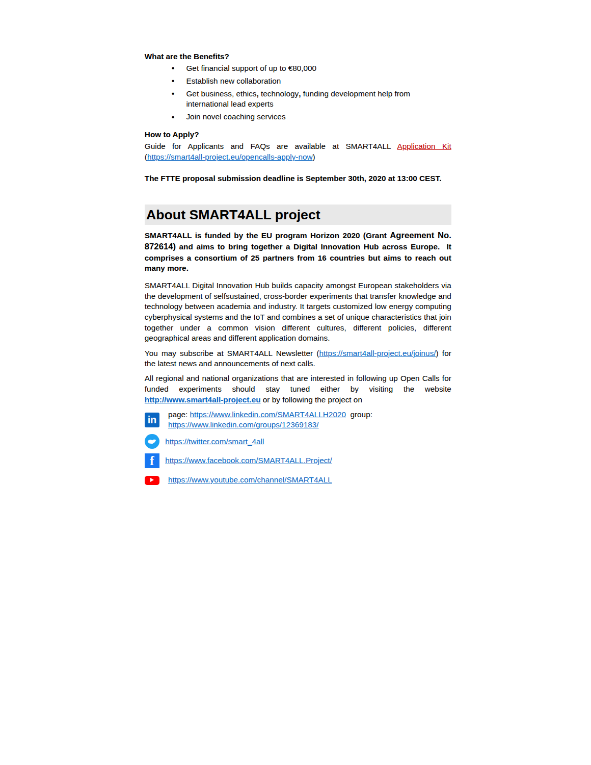What are the Benefits?
Get financial support of up to €80,000
Establish new collaboration
Get business, ethics, technology, funding development help from international lead experts
Join novel coaching services
How to Apply?
Guide for Applicants and FAQs are available at SMART4ALL Application Kit (https://smart4all-project.eu/opencalls-apply-now)
The FTTE proposal submission deadline is September 30th, 2020 at 13:00 CEST.
About SMART4ALL project
SMART4ALL is funded by the EU program Horizon 2020 (Grant Agreement No. 872614) and aims to bring together a Digital Innovation Hub across Europe. It comprises a consortium of 25 partners from 16 countries but aims to reach out many more.
SMART4ALL Digital Innovation Hub builds capacity amongst European stakeholders via the development of selfsustained, cross-border experiments that transfer knowledge and technology between academia and industry. It targets customized low energy computing cyberphysical systems and the IoT and combines a set of unique characteristics that join together under a common vision different cultures, different policies, different geographical areas and different application domains.
You may subscribe at SMART4ALL Newsletter (https://smart4all-project.eu/joinus/) for the latest news and announcements of next calls.
All regional and national organizations that are interested in following up Open Calls for funded experiments should stay tuned either by visiting the website http://www.smart4all-project.eu or by following the project on
in page: https://www.linkedin.com/SMART4ALLH2020 group: https://www.linkedin.com/groups/12369183/
https://twitter.com/smart_4all
https://www.facebook.com/SMART4ALL.Project/
https://www.youtube.com/channel/SMART4ALL